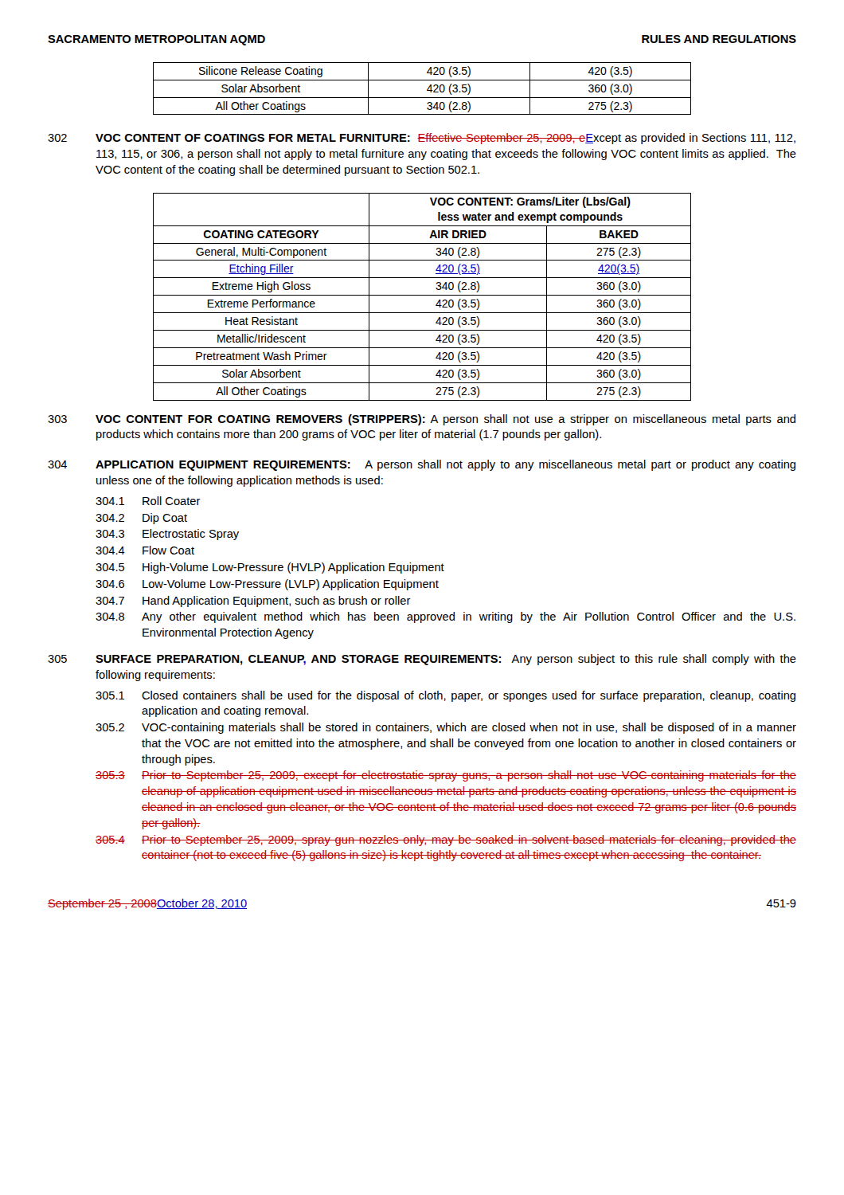SACRAMENTO METROPOLITAN AQMD
RULES AND REGULATIONS
| Silicone Release Coating | 420 (3.5) | 420 (3.5) |
| Solar Absorbent | 420 (3.5) | 360 (3.0) |
| All Other Coatings | 340 (2.8) | 275 (2.3) |
302
VOC CONTENT OF COATINGS FOR METAL FURNITURE: Effective September 25, 2009, e Except as provided in Sections 111, 112, 113, 115, or 306, a person shall not apply to metal furniture any coating that exceeds the following VOC content limits as applied. The VOC content of the coating shall be determined pursuant to Section 502.1.
| | VOC CONTENT: Grams/Liter (Lbs/Gal) less water and exempt compounds |
| COATING CATEGORY | AIR DRIED | BAKED |
| General, Multi-Component | 340 (2.8) | 275 (2.3) |
| Etching Filler | 420 (3.5) | 420(3.5) |
| Extreme High Gloss | 340 (2.8) | 360 (3.0) |
| Extreme Performance | 420 (3.5) | 360 (3.0) |
| Heat Resistant | 420 (3.5) | 360 (3.0) |
| Metallic/Iridescent | 420 (3.5) | 420 (3.5) |
| Pretreatment Wash Primer | 420 (3.5) | 420 (3.5) |
| Solar Absorbent | 420 (3.5) | 360 (3.0) |
| All Other Coatings | 275 (2.3) | 275 (2.3) |
303
VOC CONTENT FOR COATING REMOVERS (STRIPPERS): A person shall not use a stripper on miscellaneous metal parts and products which contains more than 200 grams of VOC per liter of material (1.7 pounds per gallon).
304
APPLICATION EQUIPMENT REQUIREMENTS: A person shall not apply to any miscellaneous metal part or product any coating unless one of the following application methods is used:
304.1 Roll Coater
304.2 Dip Coat
304.3 Electrostatic Spray
304.4 Flow Coat
304.5 High-Volume Low-Pressure (HVLP) Application Equipment
304.6 Low-Volume Low-Pressure (LVLP) Application Equipment
304.7 Hand Application Equipment, such as brush or roller
304.8 Any other equivalent method which has been approved in writing by the Air Pollution Control Officer and the U.S. Environmental Protection Agency
305
SURFACE PREPARATION, CLEANUP, AND STORAGE REQUIREMENTS: Any person subject to this rule shall comply with the following requirements:
305.1 Closed containers shall be used for the disposal of cloth, paper, or sponges used for surface preparation, cleanup, coating application and coating removal.
305.2 VOC-containing materials shall be stored in containers, which are closed when not in use, shall be disposed of in a manner that the VOC are not emitted into the atmosphere, and shall be conveyed from one location to another in closed containers or through pipes.
305.3 Prior to September 25, 2009, except for electrostatic spray guns, a person shall not use VOC-containing materials for the cleanup of application equipment used in miscellaneous metal parts and products coating operations, unless the equipment is cleaned in an enclosed gun cleaner, or the VOC content of the material used does not exceed 72 grams per liter (0.6 pounds per gallon).
305.4 Prior to September 25, 2009, spray gun nozzles only, may be soaked in solvent-based materials for cleaning, provided the container (not to exceed five (5) gallons in size) is kept tightly covered at all times except when accessing the container.
September 25 , 2008 October 28, 2010
451-9